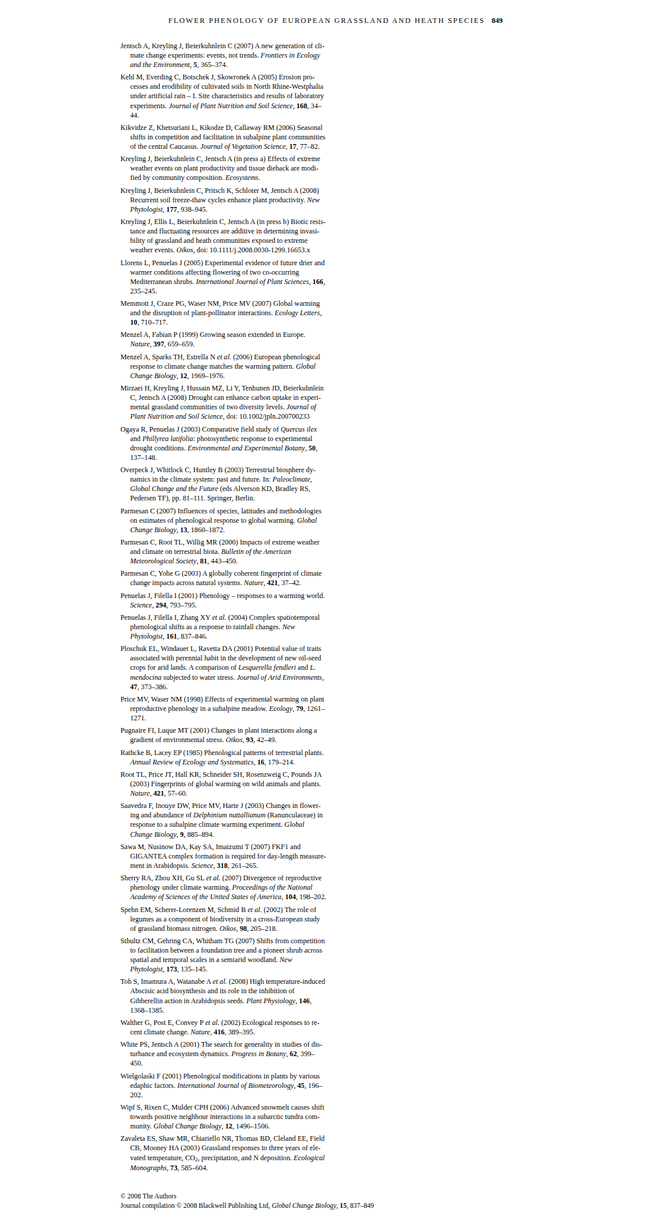Flower phenology of European grassland and heath species 849
Jentsch A, Kreyling J, Beierkuhnlein C (2007) A new generation of climate change experiments: events, not trends. Frontiers in Ecology and the Environment, 5, 365–374.
Kehl M, Everding C, Botschek J, Skowronek A (2005) Erosion processes and erodibility of cultivated soils in North Rhine-Westphalia under artificial rain – I. Site characteristics and results of laboratory experiments. Journal of Plant Nutrition and Soil Science, 168, 34–44.
Kikvidze Z, Khetsuriani L, Kikodze D, Callaway RM (2006) Seasonal shifts in competition and facilitation in subalpine plant communities of the central Caucasus. Journal of Vegetation Science, 17, 77–82.
Kreyling J, Beierkuhnlein C, Jentsch A (in press a) Effects of extreme weather events on plant productivity and tissue dieback are modified by community composition. Ecosystems.
Kreyling J, Beierkuhnlein C, Pritsch K, Schloter M, Jentsch A (2008) Recurrent soil freeze-thaw cycles enhance plant productivity. New Phytologist, 177, 938–945.
Kreyling J, Ellis L, Beierkuhnlein C, Jentsch A (in press b) Biotic resistance and fluctuating resources are additive in determining invasibility of grassland and heath communities exposed to extreme weather events. Oikos, doi: 10.1111/j.2008.0030-1299.16653.x
Llorens L, Penuelas J (2005) Experimental evidence of future drier and warmer conditions affecting flowering of two co-occurring Mediterranean shrubs. International Journal of Plant Sciences, 166, 235–245.
Memmott J, Craze PG, Waser NM, Price MV (2007) Global warming and the disruption of plant-pollinator interactions. Ecology Letters, 10, 710–717.
Menzel A, Fabian P (1999) Growing season extended in Europe. Nature, 397, 659–659.
Menzel A, Sparks TH, Estrella N et al. (2006) European phenological response to climate change matches the warming pattern. Global Change Biology, 12, 1969–1976.
Mirzaei H, Kreyling J, Hussain MZ, Li Y, Tenhunen JD, Beierkuhnlein C, Jentsch A (2008) Drought can enhance carbon uptake in experimental grassland communities of two diversity levels. Journal of Plant Nutrition and Soil Science, doi: 10.1002/jpln.200700233
Ogaya R, Penuelas J (2003) Comparative field study of Quercus ilex and Phillyrea latifolia: photosynthetic response to experimental drought conditions. Environmental and Experimental Botany, 50, 137–148.
Overpeck J, Whitlock C, Huntley B (2003) Terrestrial biosphere dynamics in the climate system: past and future. In: Paleoclimate, Global Change and the Future (eds Alverson KD, Bradley RS, Pedersen TF), pp. 81–111. Springer, Berlin.
Parmesan C (2007) Influences of species, latitudes and methodologies on estimates of phenological response to global warming. Global Change Biology, 13, 1860–1872.
Parmesan C, Root TL, Willig MR (2000) Impacts of extreme weather and climate on terrestrial biota. Bulletin of the American Meteorological Society, 81, 443–450.
Parmesan C, Yohe G (2003) A globally coherent fingerprint of climate change impacts across natural systems. Nature, 421, 37–42.
Penuelas J, Filella I (2001) Phenology – responses to a warming world. Science, 294, 793–795.
Penuelas J, Filella I, Zhang XY et al. (2004) Complex spatiotemporal phenological shifts as a response to rainfall changes. New Phytologist, 161, 837–846.
Ploschuk EL, Windauer L, Ravetta DA (2001) Potential value of traits associated with perennial habit in the development of new oil-seed crops for arid lands. A comparison of Lesquerella fendleri and L. mendocina subjected to water stress. Journal of Arid Environments, 47, 373–386.
Price MV, Waser NM (1998) Effects of experimental warming on plant reproductive phenology in a subalpine meadow. Ecology, 79, 1261–1271.
Pugnaire FI, Luque MT (2001) Changes in plant interactions along a gradient of environmental stress. Oikos, 93, 42–49.
Rathcke B, Lacey EP (1985) Phenological patterns of terrestrial plants. Annual Review of Ecology and Systematics, 16, 179–214.
Root TL, Price JT, Hall KR, Schneider SH, Rosenzweig C, Pounds JA (2003) Fingerprints of global warming on wild animals and plants. Nature, 421, 57–60.
Saavedra F, Inouye DW, Price MV, Harte J (2003) Changes in flowering and abundance of Delphinium nuttallianum (Ranunculaceae) in response to a subalpine climate warming experiment. Global Change Biology, 9, 885–894.
Sawa M, Nusinow DA, Kay SA, Imaizumi T (2007) FKF1 and GIGANTEA complex formation is required for day-length measurement in Arabidopsis. Science, 318, 261–265.
Sherry RA, Zhou XH, Gu SL et al. (2007) Divergence of reproductive phenology under climate warming. Proceedings of the National Academy of Sciences of the United States of America, 104, 198–202.
Spehn EM, Scherer-Lorenzen M, Schmid B et al. (2002) The role of legumes as a component of biodiversity in a cross-European study of grassland biomass nitrogen. Oikos, 98, 205–218.
Sthultz CM, Gehring CA, Whitham TG (2007) Shifts from competition to facilitation between a foundation tree and a pioneer shrub across spatial and temporal scales in a semiarid woodland. New Phytologist, 173, 135–145.
Toh S, Imamura A, Watanabe A et al. (2008) High temperature-induced Abscisic acid biosynthesis and its role in the inhibition of Gibberellin action in Arabidopsis seeds. Plant Physiology, 146, 1368–1385.
Walther G, Post E, Convey P et al. (2002) Ecological responses to recent climate change. Nature, 416, 389–395.
White PS, Jentsch A (2001) The search for generality in studies of disturbance and ecosystem dynamics. Progress in Botany, 62, 399–450.
Wielgolaski F (2001) Phenological modifications in plants by various edaphic factors. International Journal of Biometeorology, 45, 196–202.
Wipf S, Rixen C, Mulder CPH (2006) Advanced snowmelt causes shift towards positive neighbour interactions in a subarctic tundra community. Global Change Biology, 12, 1496–1506.
Zavaleta ES, Shaw MR, Chiariello NR, Thomas BD, Cleland EE, Field CB, Mooney HA (2003) Grassland responses to three years of elevated temperature, CO2, precipitation, and N deposition. Ecological Monographs, 73, 585–604.
© 2008 The Authors
Journal compilation © 2008 Blackwell Publishing Ltd, Global Change Biology, 15, 837–849